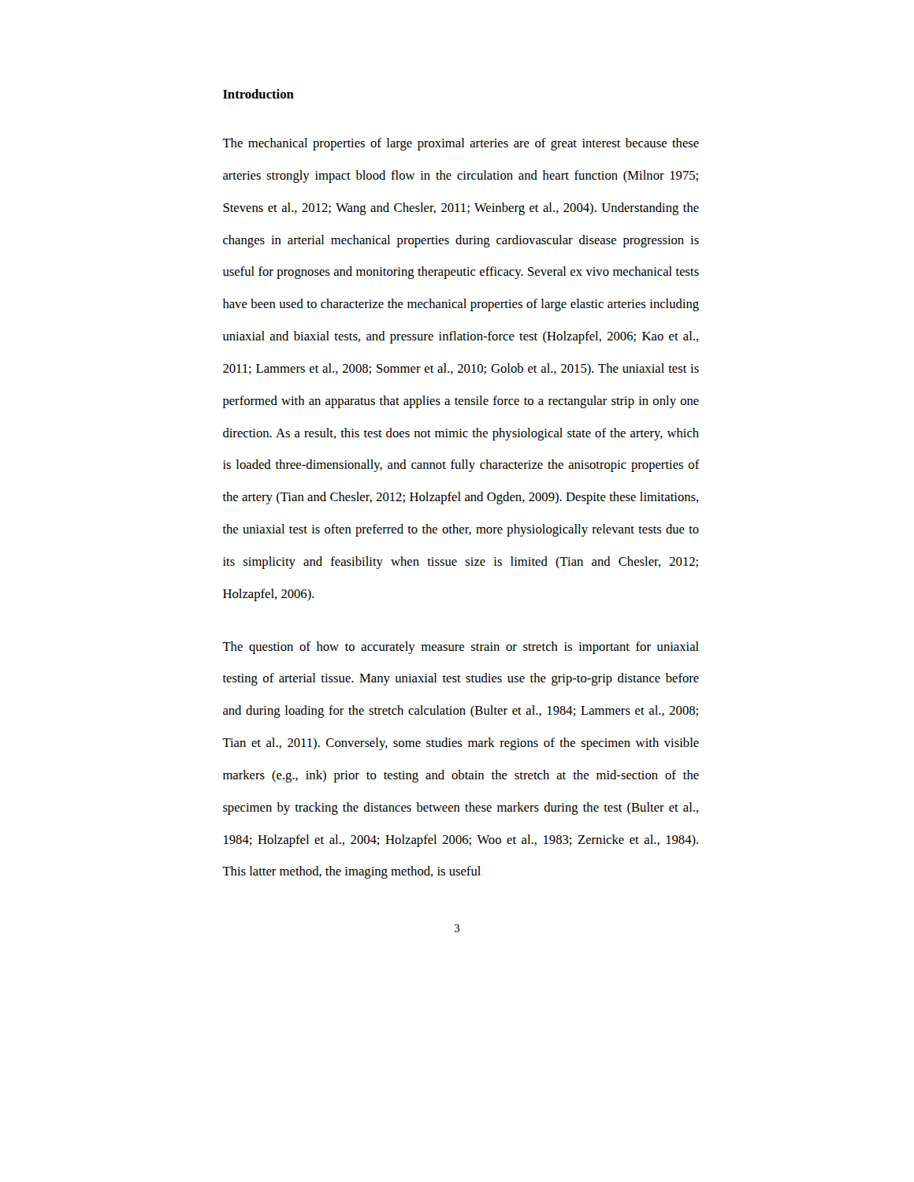Introduction
The mechanical properties of large proximal arteries are of great interest because these arteries strongly impact blood flow in the circulation and heart function (Milnor 1975; Stevens et al., 2012; Wang and Chesler, 2011; Weinberg et al., 2004). Understanding the changes in arterial mechanical properties during cardiovascular disease progression is useful for prognoses and monitoring therapeutic efficacy. Several ex vivo mechanical tests have been used to characterize the mechanical properties of large elastic arteries including uniaxial and biaxial tests, and pressure inflation-force test (Holzapfel, 2006; Kao et al., 2011; Lammers et al., 2008; Sommer et al., 2010; Golob et al., 2015). The uniaxial test is performed with an apparatus that applies a tensile force to a rectangular strip in only one direction. As a result, this test does not mimic the physiological state of the artery, which is loaded three-dimensionally, and cannot fully characterize the anisotropic properties of the artery (Tian and Chesler, 2012; Holzapfel and Ogden, 2009). Despite these limitations, the uniaxial test is often preferred to the other, more physiologically relevant tests due to its simplicity and feasibility when tissue size is limited (Tian and Chesler, 2012; Holzapfel, 2006).
The question of how to accurately measure strain or stretch is important for uniaxial testing of arterial tissue. Many uniaxial test studies use the grip-to-grip distance before and during loading for the stretch calculation (Bulter et al., 1984; Lammers et al., 2008; Tian et al., 2011). Conversely, some studies mark regions of the specimen with visible markers (e.g., ink) prior to testing and obtain the stretch at the mid-section of the specimen by tracking the distances between these markers during the test (Bulter et al., 1984; Holzapfel et al., 2004; Holzapfel 2006; Woo et al., 1983; Zernicke et al., 1984). This latter method, the imaging method, is useful
3